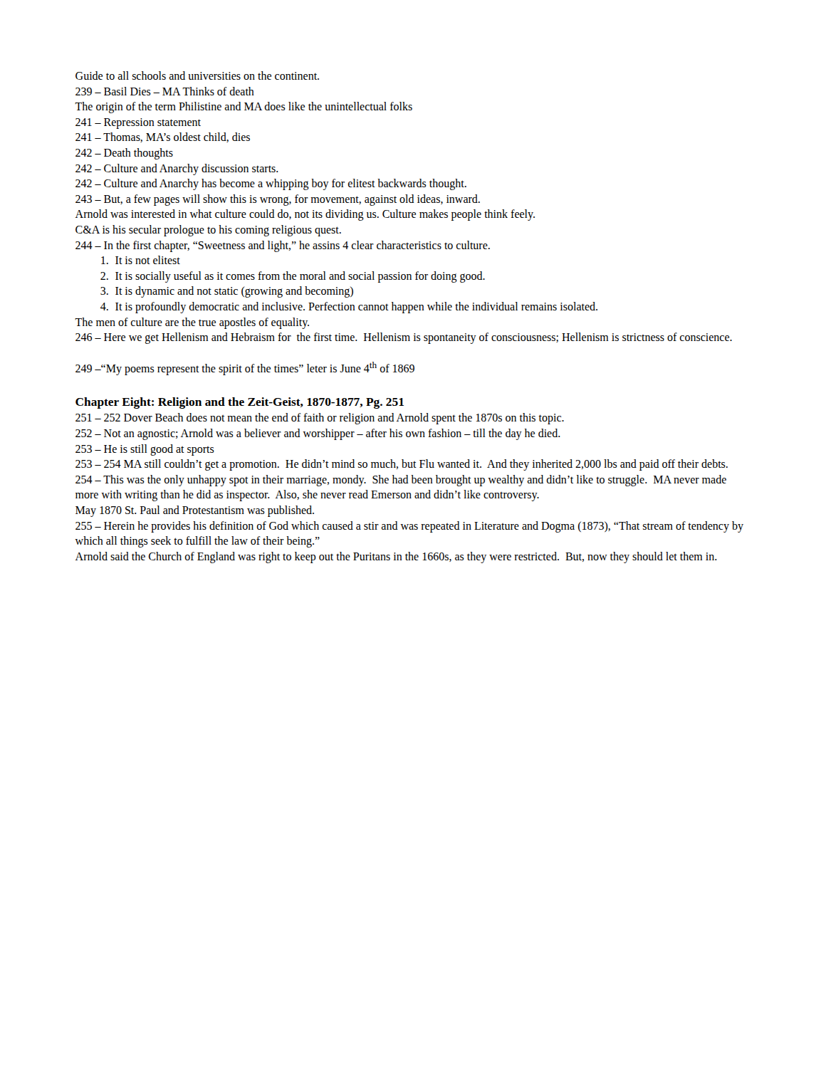Guide to all schools and universities on the continent.
239 – Basil Dies – MA Thinks of death
The origin of the term Philistine and MA does like the unintellectual folks
241 – Repression statement
241 – Thomas, MA’s oldest child, dies
242 – Death thoughts
242 – Culture and Anarchy discussion starts.
242 – Culture and Anarchy has become a whipping boy for elitest backwards thought.
243 – But, a few pages will show this is wrong, for movement, against old ideas, inward.
Arnold was interested in what culture could do, not its dividing us. Culture makes people think feely.
C&A is his secular prologue to his coming religious quest.
244 – In the first chapter, “Sweetness and light,” he assins 4 clear characteristics to culture.
It is not elitest
It is socially useful as it comes from the moral and social passion for doing good.
It is dynamic and not static (growing and becoming)
It is profoundly democratic and inclusive. Perfection cannot happen while the individual remains isolated.
The men of culture are the true apostles of equality.
246 – Here we get Hellenism and Hebraism for the first time. Hellenism is spontaneity of consciousness; Hellenism is strictness of conscience.
249 –“My poems represent the spirit of the times” leter is June 4th of 1869
Chapter Eight: Religion and the Zeit-Geist, 1870-1877, Pg. 251
251 – 252 Dover Beach does not mean the end of faith or religion and Arnold spent the 1870s on this topic.
252 – Not an agnostic; Arnold was a believer and worshipper – after his own fashion – till the day he died.
253 – He is still good at sports
253 – 254 MA still couldn’t get a promotion. He didn’t mind so much, but Flu wanted it. And they inherited 2,000 lbs and paid off their debts.
254 – This was the only unhappy spot in their marriage, mondy. She had been brought up wealthy and didn’t like to struggle. MA never made more with writing than he did as inspector. Also, she never read Emerson and didn’t like controversy.
May 1870 St. Paul and Protestantism was published.
255 – Herein he provides his definition of God which caused a stir and was repeated in Literature and Dogma (1873), “That stream of tendency by which all things seek to fulfill the law of their being.”
Arnold said the Church of England was right to keep out the Puritans in the 1660s, as they were restricted. But, now they should let them in.